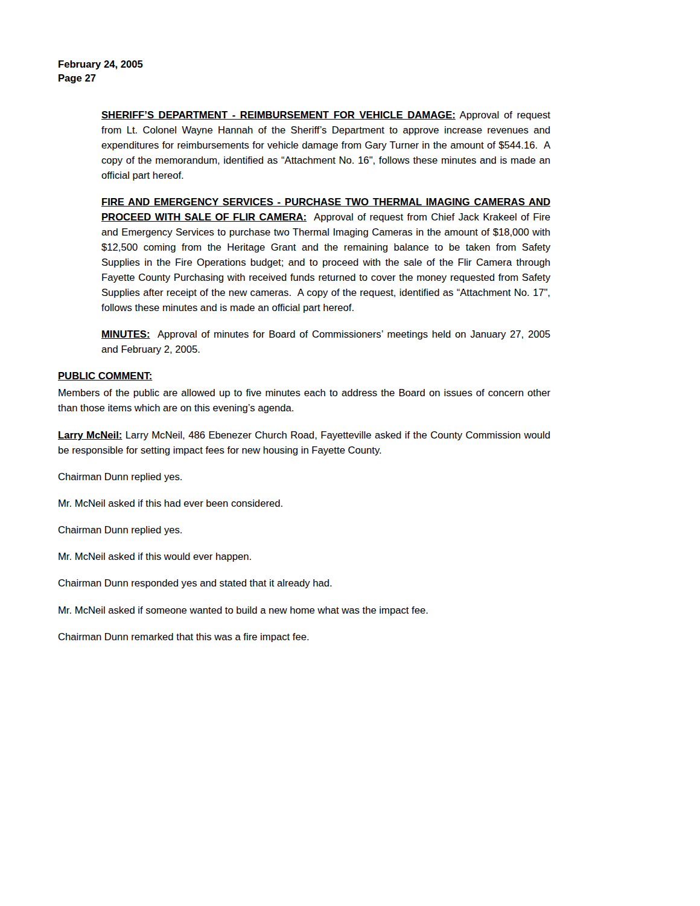February 24, 2005
Page 27
SHERIFF’S DEPARTMENT - REIMBURSEMENT FOR VEHICLE DAMAGE: Approval of request from Lt. Colonel Wayne Hannah of the Sheriff’s Department to approve increase revenues and expenditures for reimbursements for vehicle damage from Gary Turner in the amount of $544.16. A copy of the memorandum, identified as “Attachment No. 16", follows these minutes and is made an official part hereof.
FIRE AND EMERGENCY SERVICES - PURCHASE TWO THERMAL IMAGING CAMERAS AND PROCEED WITH SALE OF FLIR CAMERA: Approval of request from Chief Jack Krakeel of Fire and Emergency Services to purchase two Thermal Imaging Cameras in the amount of $18,000 with $12,500 coming from the Heritage Grant and the remaining balance to be taken from Safety Supplies in the Fire Operations budget; and to proceed with the sale of the Flir Camera through Fayette County Purchasing with received funds returned to cover the money requested from Safety Supplies after receipt of the new cameras. A copy of the request, identified as “Attachment No. 17", follows these minutes and is made an official part hereof.
MINUTES: Approval of minutes for Board of Commissioners’ meetings held on January 27, 2005 and February 2, 2005.
PUBLIC COMMENT:
Members of the public are allowed up to five minutes each to address the Board on issues of concern other than those items which are on this evening’s agenda.
Larry McNeil: Larry McNeil, 486 Ebenezer Church Road, Fayetteville asked if the County Commission would be responsible for setting impact fees for new housing in Fayette County.
Chairman Dunn replied yes.
Mr. McNeil asked if this had ever been considered.
Chairman Dunn replied yes.
Mr. McNeil asked if this would ever happen.
Chairman Dunn responded yes and stated that it already had.
Mr. McNeil asked if someone wanted to build a new home what was the impact fee.
Chairman Dunn remarked that this was a fire impact fee.